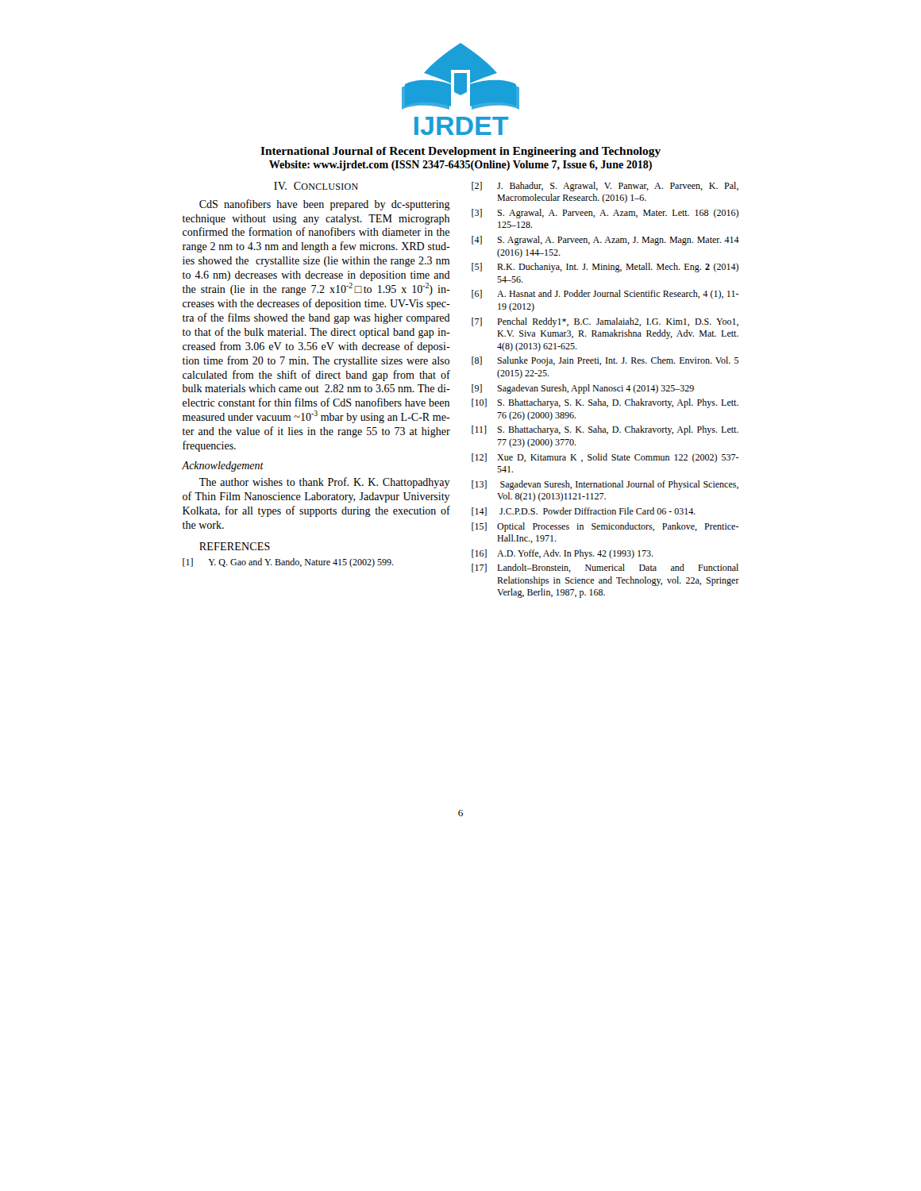IJRDET
International Journal of Recent Development in Engineering and Technology
Website: www.ijrdet.com (ISSN 2347-6435(Online) Volume 7, Issue 6, June 2018)
IV. CONCLUSION
CdS nanofibers have been prepared by dc-sputtering technique without using any catalyst. TEM micrograph confirmed the formation of nanofibers with diameter in the range 2 nm to 4.3 nm and length a few microns. XRD studies showed the crystallite size (lie within the range 2.3 nm to 4.6 nm) decreases with decrease in deposition time and the strain (lie in the range 7.2 x10-2□to 1.95 x 10-2) increases with the decreases of deposition time. UV-Vis spectra of the films showed the band gap was higher compared to that of the bulk material. The direct optical band gap increased from 3.06 eV to 3.56 eV with decrease of deposition time from 20 to 7 min. The crystallite sizes were also calculated from the shift of direct band gap from that of bulk materials which came out 2.82 nm to 3.65 nm. The dielectric constant for thin films of CdS nanofibers have been measured under vacuum ~10-3 mbar by using an L-C-R meter and the value of it lies in the range 55 to 73 at higher frequencies.
Acknowledgement
The author wishes to thank Prof. K. K. Chattopadhyay of Thin Film Nanoscience Laboratory, Jadavpur University Kolkata, for all types of supports during the execution of the work.
REFERENCES
Y. Q. Gao and Y. Bando, Nature 415 (2002) 599.
J. Bahadur, S. Agrawal, V. Panwar, A. Parveen, K. Pal, Macromolecular Research. (2016) 1–6.
S. Agrawal, A. Parveen, A. Azam, Mater. Lett. 168 (2016) 125–128.
S. Agrawal, A. Parveen, A. Azam, J. Magn. Magn. Mater. 414 (2016) 144–152.
R.K. Duchaniya, Int. J. Mining, Metall. Mech. Eng. 2 (2014) 54–56.
A. Hasnat and J. Podder Journal Scientific Research, 4 (1), 11-19 (2012)
Penchal Reddy1*, B.C. Jamalaiah2, I.G. Kim1, D.S. Yoo1, K.V. Siva Kumar3, R. Ramakrishna Reddy, Adv. Mat. Lett. 4(8) (2013) 621-625.
Salunke Pooja, Jain Preeti, Int. J. Res. Chem. Environ. Vol. 5 (2015) 22-25.
Sagadevan Suresh, Appl Nanosci 4 (2014) 325–329
S. Bhattacharya, S. K. Saha, D. Chakravorty, Apl. Phys. Lett. 76 (26) (2000) 3896.
S. Bhattacharya, S. K. Saha, D. Chakravorty, Apl. Phys. Lett. 77 (23) (2000) 3770.
Xue D, Kitamura K , Solid State Commun 122 (2002) 537-541.
Sagadevan Suresh, International Journal of Physical Sciences, Vol. 8(21) (2013)1121-1127.
J.C.P.D.S. Powder Diffraction File Card 06 - 0314.
Optical Processes in Semiconductors, Pankove, Prentice-Hall.Inc., 1971.
A.D. Yoffe, Adv. In Phys. 42 (1993) 173.
Landolt–Bronstein, Numerical Data and Functional Relationships in Science and Technology, vol. 22a, Springer Verlag, Berlin, 1987, p. 168.
6